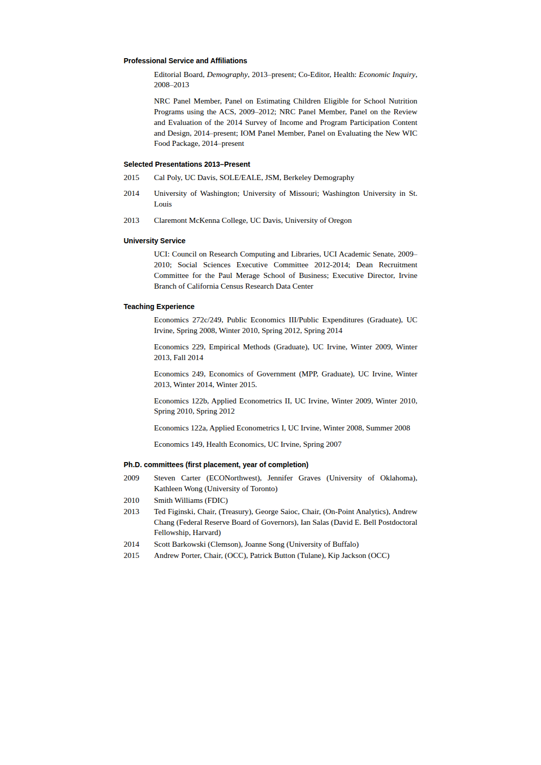Professional Service and Affiliations
Editorial Board, Demography, 2013–present; Co-Editor, Health: Economic Inquiry, 2008–2013
NRC Panel Member, Panel on Estimating Children Eligible for School Nutrition Programs using the ACS, 2009–2012; NRC Panel Member, Panel on the Review and Evaluation of the 2014 Survey of Income and Program Participation Content and Design, 2014–present; IOM Panel Member, Panel on Evaluating the New WIC Food Package, 2014–present
Selected Presentations 2013–Present
| 2015 | Cal Poly, UC Davis, SOLE/EALE, JSM, Berkeley Demography |
| 2014 | University of Washington; University of Missouri; Washington University in St. Louis |
| 2013 | Claremont McKenna College, UC Davis, University of Oregon |
University Service
UCI: Council on Research Computing and Libraries, UCI Academic Senate, 2009–2010; Social Sciences Executive Committee 2012-2014; Dean Recruitment Committee for the Paul Merage School of Business; Executive Director, Irvine Branch of California Census Research Data Center
Teaching Experience
Economics 272c/249, Public Economics III/Public Expenditures (Graduate), UC Irvine, Spring 2008, Winter 2010, Spring 2012, Spring 2014
Economics 229, Empirical Methods (Graduate), UC Irvine, Winter 2009, Winter 2013, Fall 2014
Economics 249, Economics of Government (MPP, Graduate), UC Irvine, Winter 2013, Winter 2014, Winter 2015.
Economics 122b, Applied Econometrics II, UC Irvine, Winter 2009, Winter 2010, Spring 2010, Spring 2012
Economics 122a, Applied Econometrics I, UC Irvine, Winter 2008, Summer 2008
Economics 149, Health Economics, UC Irvine, Spring 2007
Ph.D. committees (first placement, year of completion)
| 2009 | Steven Carter (ECONorthwest), Jennifer Graves (University of Oklahoma), Kathleen Wong (University of Toronto) |
| 2010 | Smith Williams (FDIC) |
| 2013 | Ted Figinski, Chair, (Treasury), George Saioc, Chair, (On-Point Analytics), Andrew Chang (Federal Reserve Board of Governors), Ian Salas (David E. Bell Postdoctoral Fellowship, Harvard) |
| 2014 | Scott Barkowski (Clemson), Joanne Song (University of Buffalo) |
| 2015 | Andrew Porter, Chair, (OCC), Patrick Button (Tulane), Kip Jackson (OCC) |